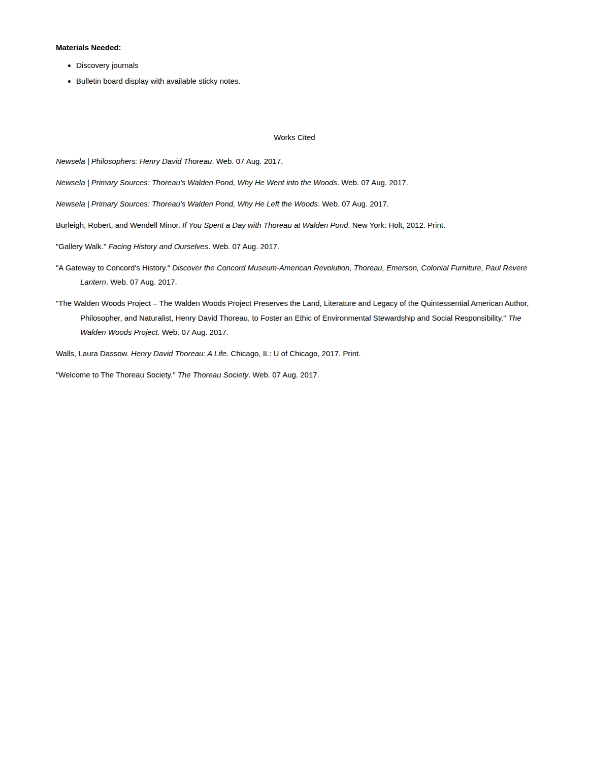Materials Needed:
Discovery journals
Bulletin board display with available sticky notes.
Works Cited
Newsela | Philosophers: Henry David Thoreau. Web. 07 Aug. 2017.
Newsela | Primary Sources: Thoreau's Walden Pond, Why He Went into the Woods. Web. 07 Aug. 2017.
Newsela | Primary Sources: Thoreau's Walden Pond, Why He Left the Woods. Web. 07 Aug. 2017.
Burleigh, Robert, and Wendell Minor. If You Spent a Day with Thoreau at Walden Pond. New York: Holt, 2012. Print.
"Gallery Walk." Facing History and Ourselves. Web. 07 Aug. 2017.
"A Gateway to Concord's History." Discover the Concord Museum-American Revolution, Thoreau, Emerson, Colonial Furniture, Paul Revere Lantern. Web. 07 Aug. 2017.
"The Walden Woods Project – The Walden Woods Project Preserves the Land, Literature and Legacy of the Quintessential American Author, Philosopher, and Naturalist, Henry David Thoreau, to Foster an Ethic of Environmental Stewardship and Social Responsibility." The Walden Woods Project. Web. 07 Aug. 2017.
Walls, Laura Dassow. Henry David Thoreau: A Life. Chicago, IL: U of Chicago, 2017. Print.
"Welcome to The Thoreau Society." The Thoreau Society. Web. 07 Aug. 2017.